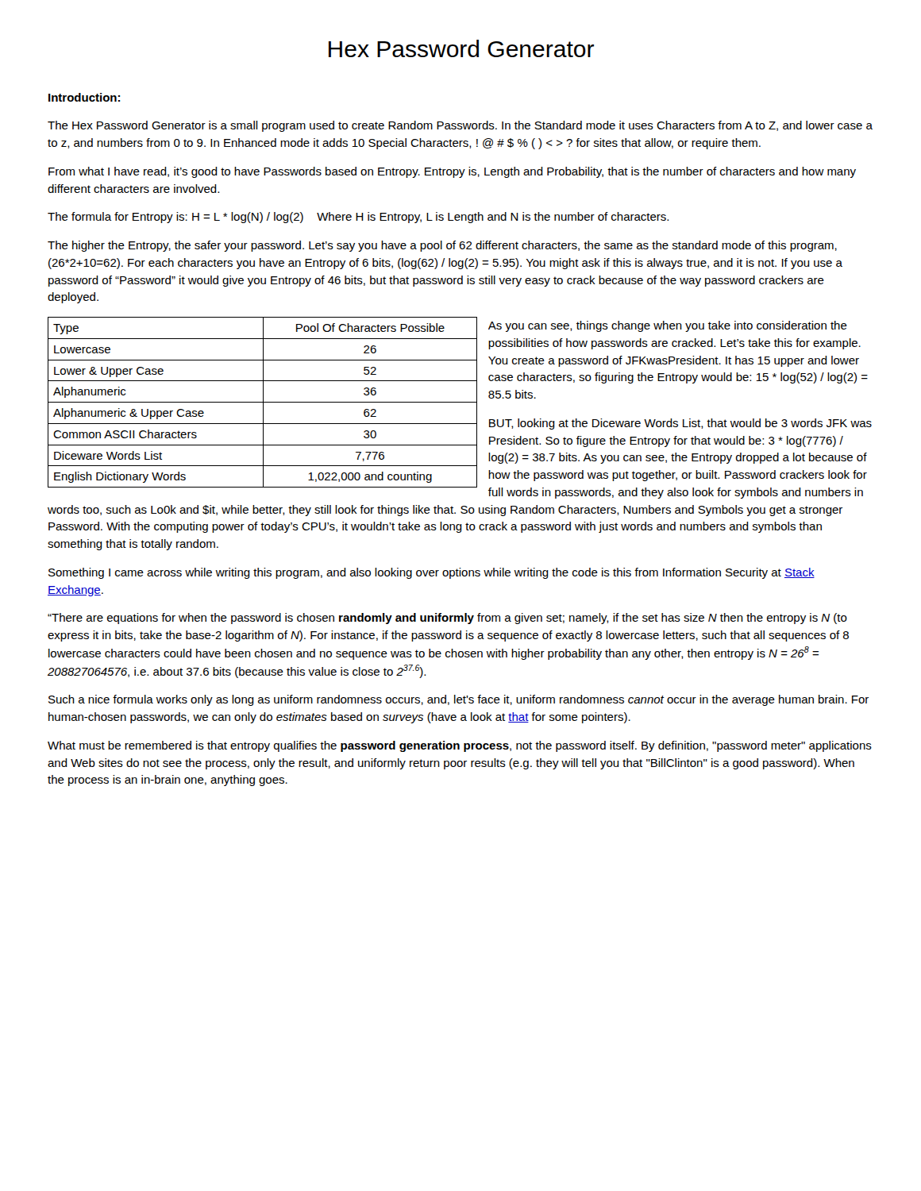Hex Password Generator
Introduction:
The Hex Password Generator is a small program used to create Random Passwords. In the Standard mode it uses Characters from A to Z, and lower case a to z, and numbers from 0 to 9. In Enhanced mode it adds 10 Special Characters, ! @ # $ % ( ) < > ? for sites that allow, or require them.
From what I have read, it’s good to have Passwords based on Entropy. Entropy is, Length and Probability, that is the number of characters and how many different characters are involved.
The formula for Entropy is: H = L * log(N) / log(2) Where H is Entropy, L is Length and N is the number of characters.
The higher the Entropy, the safer your password. Let’s say you have a pool of 62 different characters, the same as the standard mode of this program, (26*2+10=62). For each characters you have an Entropy of 6 bits, (log(62) / log(2) = 5.95). You might ask if this is always true, and it is not. If you use a password of “Password” it would give you Entropy of 46 bits, but that password is still very easy to crack because of the way password crackers are deployed.
| Type | Pool Of Characters Possible |
| Lowercase | 26 |
| Lower & Upper Case | 52 |
| Alphanumeric | 36 |
| Alphanumeric & Upper Case | 62 |
| Common ASCII Characters | 30 |
| Diceware Words List | 7,776 |
| English Dictionary Words | 1,022,000 and counting |
As you can see, things change when you take into consideration the possibilities of how passwords are cracked. Let’s take this for example. You create a password of JFKwasPresident. It has 15 upper and lower case characters, so figuring the Entropy would be: 15 * log(52) / log(2) = 85.5 bits.
BUT, looking at the Diceware Words List, that would be 3 words JFK was President. So to figure the Entropy for that would be: 3 * log(7776) / log(2) = 38.7 bits. As you can see, the Entropy dropped a lot because of how the password was put together, or built. Password crackers look for full words in passwords, and they also look for symbols and numbers in words too, such as Lo0k and $it, while better, they still look for things like that. So using Random Characters, Numbers and Symbols you get a stronger Password. With the computing power of today’s CPU’s, it wouldn’t take as long to crack a password with just words and numbers and symbols than something that is totally random.
Something I came across while writing this program, and also looking over options while writing the code is this from Information Security at Stack Exchange.
“There are equations for when the password is chosen randomly and uniformly from a given set; namely, if the set has size N then the entropy is N (to express it in bits, take the base-2 logarithm of N). For instance, if the password is a sequence of exactly 8 lowercase letters, such that all sequences of 8 lowercase characters could have been chosen and no sequence was to be chosen with higher probability than any other, then entropy is N = 268 = 208827064576, i.e. about 37.6 bits (because this value is close to 237.6).
Such a nice formula works only as long as uniform randomness occurs, and, let's face it, uniform randomness cannot occur in the average human brain. For human-chosen passwords, we can only do estimates based on surveys (have a look at that for some pointers).
What must be remembered is that entropy qualifies the password generation process, not the password itself. By definition, "password meter" applications and Web sites do not see the process, only the result, and uniformly return poor results (e.g. they will tell you that "BillClinton" is a good password). When the process is an in-brain one, anything goes.